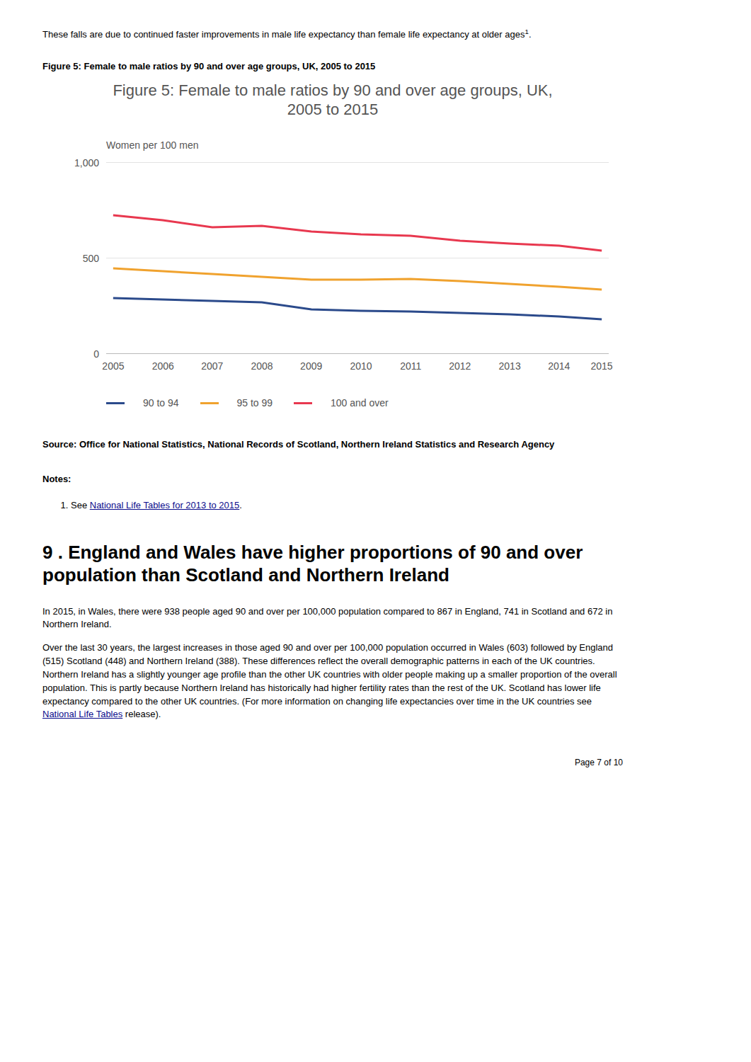These falls are due to continued faster improvements in male life expectancy than female life expectancy at older ages1.
Figure 5: Female to male ratios by 90 and over age groups, UK, 2005 to 2015
Figure 5: Female to male ratios by 90 and over age groups, UK,
2005 to 2015
Women per 100 men
1,000
500
0
2005 2006 2007 2008 2009 2010 2011 2012 2013 2014 2015
90 to 94 95 to 99 100 and over
Source: Office for National Statistics, National Records of Scotland, Northern Ireland Statistics and Research Agency
Notes:
See National Life Tables for 2013 to 2015.
9 . England and Wales have higher proportions of 90 and over population than Scotland and Northern Ireland
In 2015, in Wales, there were 938 people aged 90 and over per 100,000 population compared to 867 in England, 741 in Scotland and 672 in Northern Ireland.
Over the last 30 years, the largest increases in those aged 90 and over per 100,000 population occurred in Wales (603) followed by England (515) Scotland (448) and Northern Ireland (388). These differences reflect the overall demographic patterns in each of the UK countries. Northern Ireland has a slightly younger age profile than the other UK countries with older people making up a smaller proportion of the overall population. This is partly because Northern Ireland has historically had higher fertility rates than the rest of the UK. Scotland has lower life expectancy compared to the other UK countries. (For more information on changing life expectancies over time in the UK countries see National Life Tables release).
Page 7 of 10